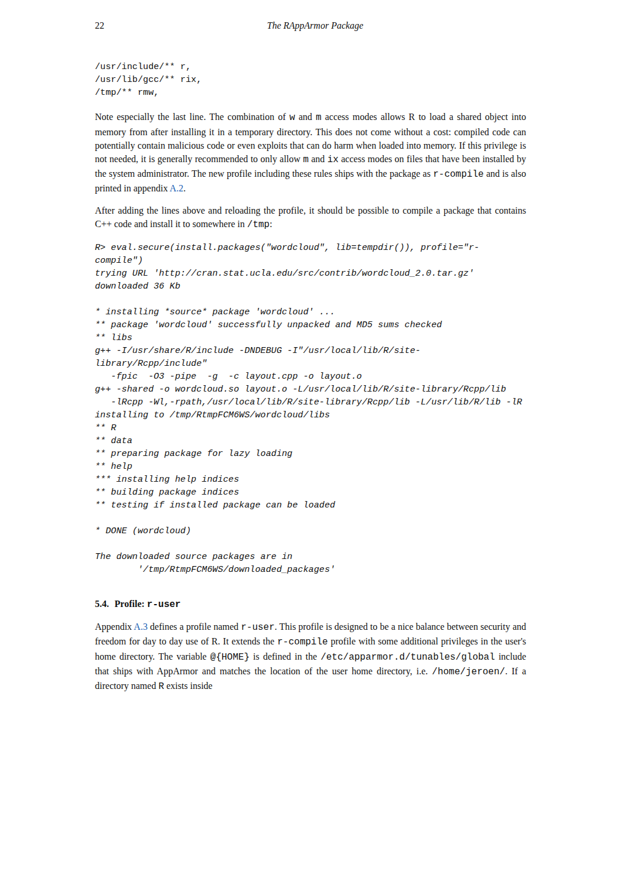22 The RAppArmor Package
/usr/include/** r,
/usr/lib/gcc/** rix,
/tmp/** rmw,
Note especially the last line. The combination of w and m access modes allows R to load a shared object into memory from after installing it in a temporary directory. This does not come without a cost: compiled code can potentially contain malicious code or even exploits that can do harm when loaded into memory. If this privilege is not needed, it is generally recommended to only allow m and ix access modes on files that have been installed by the system administrator. The new profile including these rules ships with the package as r-compile and is also printed in appendix A.2.
After adding the lines above and reloading the profile, it should be possible to compile a package that contains C++ code and install it to somewhere in /tmp:
R> eval.secure(install.packages("wordcloud", lib=tempdir()), profile="r-compile")
trying URL 'http://cran.stat.ucla.edu/src/contrib/wordcloud_2.0.tar.gz'
downloaded 36 Kb

* installing *source* package 'wordcloud' ...
** package 'wordcloud' successfully unpacked and MD5 sums checked
** libs
g++ -I/usr/share/R/include -DNDEBUG -I"/usr/local/lib/R/site-library/Rcpp/include"
   -fpic  -O3 -pipe  -g  -c layout.cpp -o layout.o
g++ -shared -o wordcloud.so layout.o -L/usr/local/lib/R/site-library/Rcpp/lib
   -lRcpp -Wl,-rpath,/usr/local/lib/R/site-library/Rcpp/lib -L/usr/lib/R/lib -lR
installing to /tmp/RtmpFCM6WS/wordcloud/libs
** R
** data
** preparing package for lazy loading
** help
*** installing help indices
** building package indices
** testing if installed package can be loaded

* DONE (wordcloud)

The downloaded source packages are in
        '/tmp/RtmpFCM6WS/downloaded_packages'
5.4. Profile: r-user
Appendix A.3 defines a profile named r-user. This profile is designed to be a nice balance between security and freedom for day to day use of R. It extends the r-compile profile with some additional privileges in the user's home directory. The variable @{HOME} is defined in the /etc/apparmor.d/tunables/global include that ships with AppArmor and matches the location of the user home directory, i.e. /home/jeroen/. If a directory named R exists inside